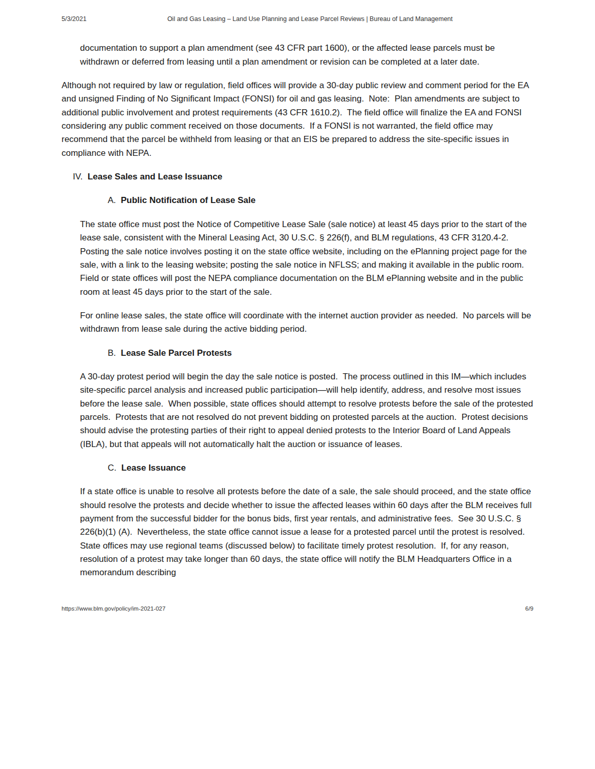5/3/2021 Oil and Gas Leasing – Land Use Planning and Lease Parcel Reviews | Bureau of Land Management
documentation to support a plan amendment (see 43 CFR part 1600), or the affected lease parcels must be withdrawn or deferred from leasing until a plan amendment or revision can be completed at a later date.
Although not required by law or regulation, field offices will provide a 30-day public review and comment period for the EA and unsigned Finding of No Significant Impact (FONSI) for oil and gas leasing. Note: Plan amendments are subject to additional public involvement and protest requirements (43 CFR 1610.2). The field office will finalize the EA and FONSI considering any public comment received on those documents. If a FONSI is not warranted, the field office may recommend that the parcel be withheld from leasing or that an EIS be prepared to address the site-specific issues in compliance with NEPA.
IV. Lease Sales and Lease Issuance
A. Public Notification of Lease Sale
The state office must post the Notice of Competitive Lease Sale (sale notice) at least 45 days prior to the start of the lease sale, consistent with the Mineral Leasing Act, 30 U.S.C. § 226(f), and BLM regulations, 43 CFR 3120.4-2. Posting the sale notice involves posting it on the state office website, including on the ePlanning project page for the sale, with a link to the leasing website; posting the sale notice in NFLSS; and making it available in the public room. Field or state offices will post the NEPA compliance documentation on the BLM ePlanning website and in the public room at least 45 days prior to the start of the sale.
For online lease sales, the state office will coordinate with the internet auction provider as needed. No parcels will be withdrawn from lease sale during the active bidding period.
B. Lease Sale Parcel Protests
A 30-day protest period will begin the day the sale notice is posted. The process outlined in this IM—which includes site-specific parcel analysis and increased public participation—will help identify, address, and resolve most issues before the lease sale. When possible, state offices should attempt to resolve protests before the sale of the protested parcels. Protests that are not resolved do not prevent bidding on protested parcels at the auction. Protest decisions should advise the protesting parties of their right to appeal denied protests to the Interior Board of Land Appeals (IBLA), but that appeals will not automatically halt the auction or issuance of leases.
C. Lease Issuance
If a state office is unable to resolve all protests before the date of a sale, the sale should proceed, and the state office should resolve the protests and decide whether to issue the affected leases within 60 days after the BLM receives full payment from the successful bidder for the bonus bids, first year rentals, and administrative fees. See 30 U.S.C. § 226(b)(1) (A). Nevertheless, the state office cannot issue a lease for a protested parcel until the protest is resolved. State offices may use regional teams (discussed below) to facilitate timely protest resolution. If, for any reason, resolution of a protest may take longer than 60 days, the state office will notify the BLM Headquarters Office in a memorandum describing
https://www.blm.gov/policy/im-2021-027 6/9